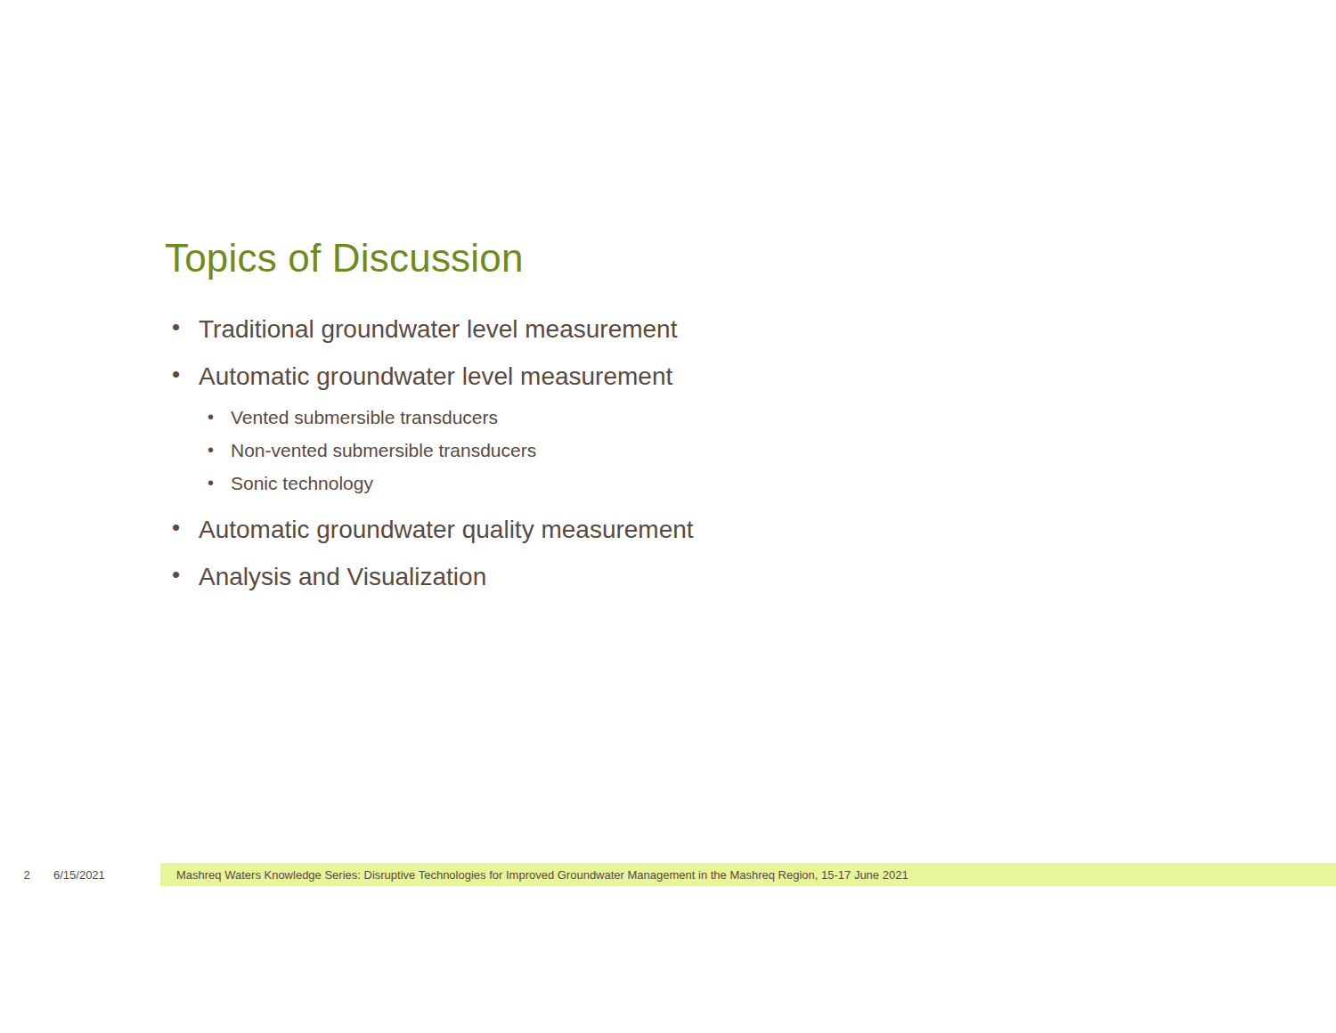Topics of Discussion
Traditional groundwater level measurement
Automatic groundwater level measurement
Vented submersible transducers
Non-vented submersible transducers
Sonic technology
Automatic groundwater quality measurement
Analysis and Visualization
2
6/15/2021
Mashreq Waters Knowledge Series: Disruptive Technologies for Improved Groundwater Management in the Mashreq Region, 15-17 June 2021